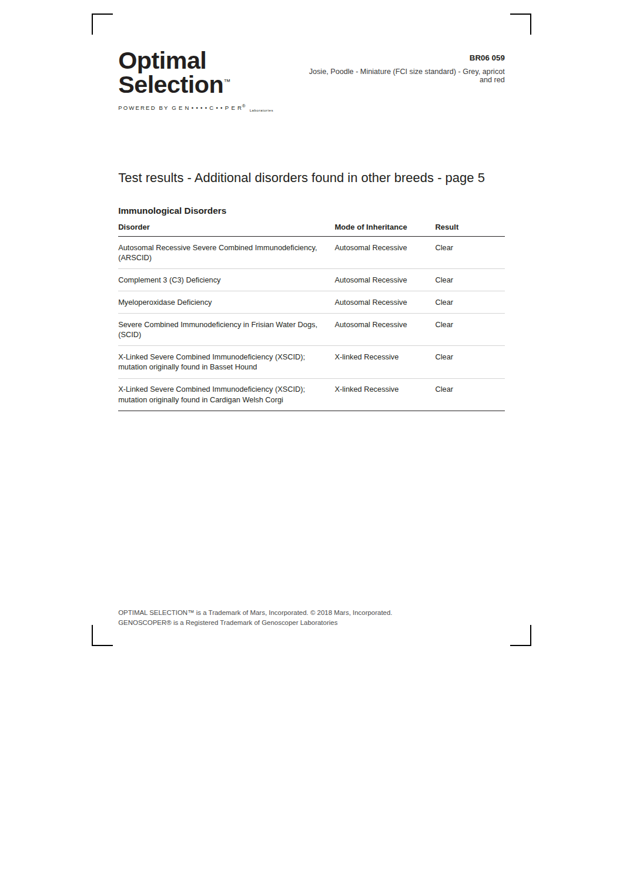Optimal Selection™
POWERED BY G E N • • • • C • • P E R® Laboratories
BR06 059
Josie, Poodle - Miniature (FCI size standard) - Grey, apricot and red
Test results - Additional disorders found in other breeds - page 5
Immunological Disorders
| Disorder | Mode of Inheritance | Result |
| --- | --- | --- |
| Autosomal Recessive Severe Combined Immunodeficiency, (ARSCID) | Autosomal Recessive | Clear |
| Complement 3 (C3) Deficiency | Autosomal Recessive | Clear |
| Myeloperoxidase Deficiency | Autosomal Recessive | Clear |
| Severe Combined Immunodeficiency in Frisian Water Dogs, (SCID) | Autosomal Recessive | Clear |
| X-Linked Severe Combined Immunodeficiency (XSCID); mutation originally found in Basset Hound | X-linked Recessive | Clear |
| X-Linked Severe Combined Immunodeficiency (XSCID); mutation originally found in Cardigan Welsh Corgi | X-linked Recessive | Clear |
OPTIMAL SELECTION™ is a Trademark of Mars, Incorporated. © 2018 Mars, Incorporated.
GENOSCOPER® is a Registered Trademark of Genoscoper Laboratories